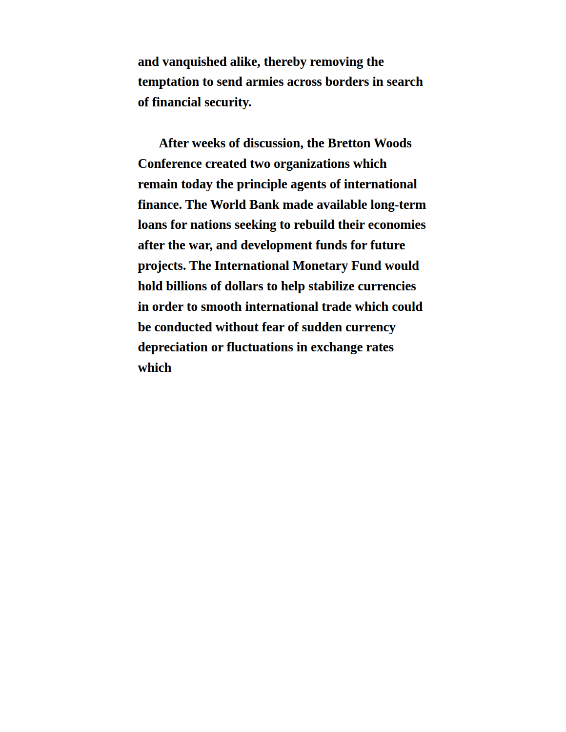and vanquished alike, thereby removing the temptation to send armies across borders in search of financial security.
After weeks of discussion, the Bretton Woods Conference created two organizations which remain today the principle agents of international finance. The World Bank made available long-term loans for nations seeking to rebuild their economies after the war, and development funds for future projects. The International Monetary Fund would hold billions of dollars to help stabilize currencies in order to smooth international trade which could be conducted without fear of sudden currency depreciation or fluctuations in exchange rates which